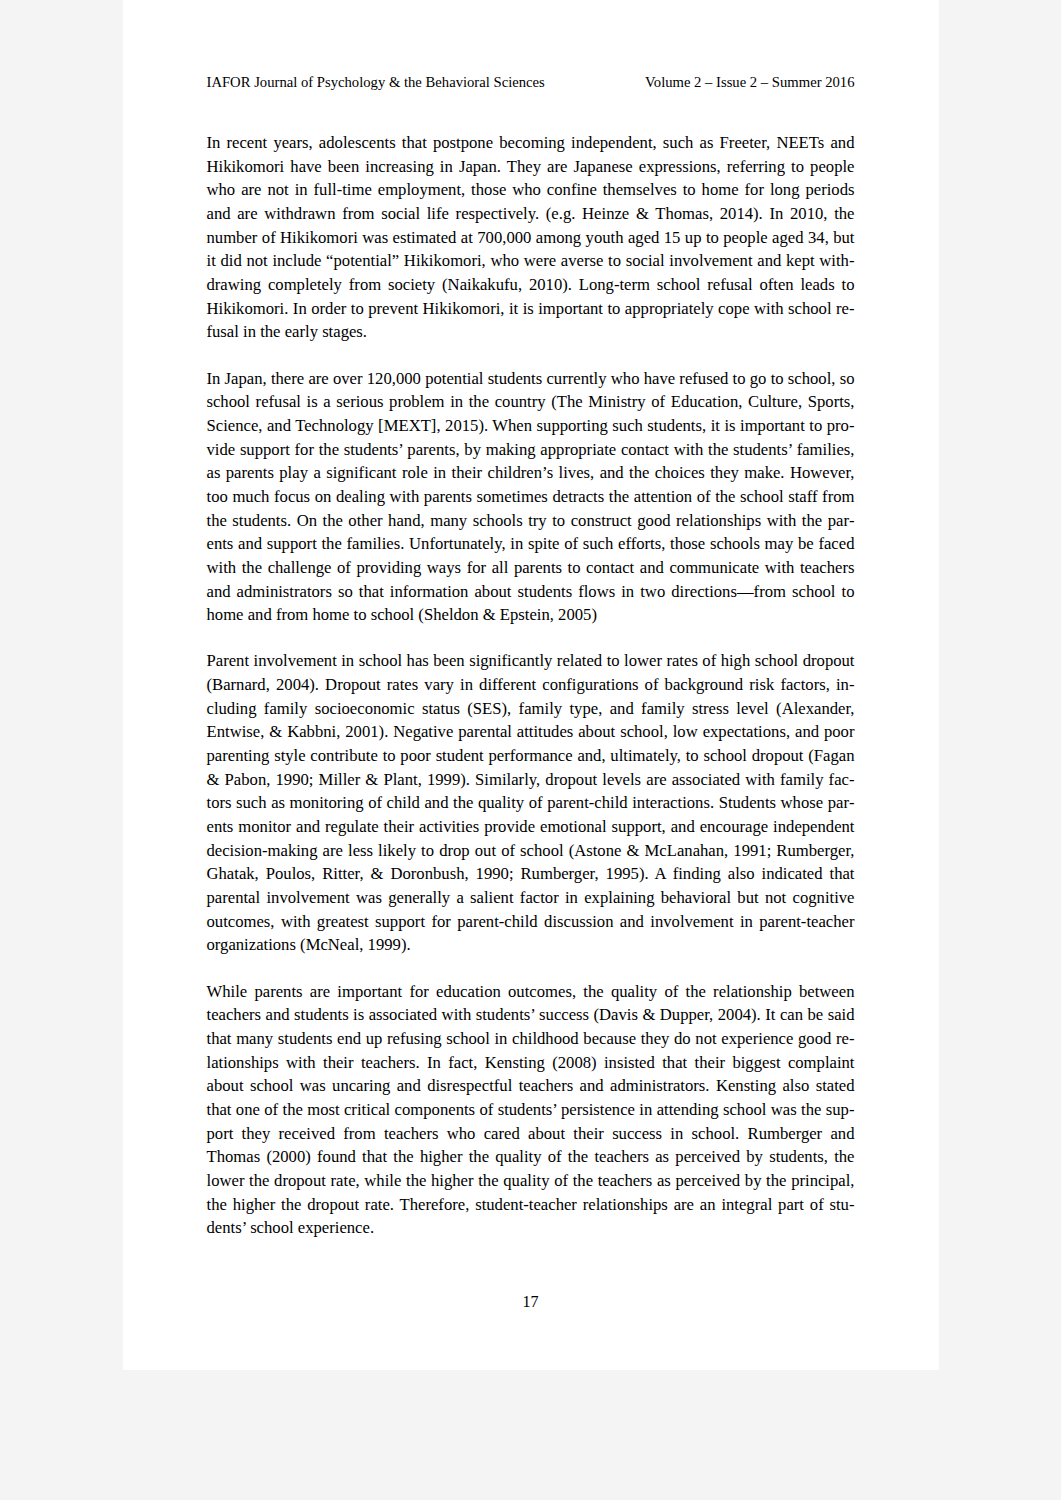IAFOR Journal of Psychology & the Behavioral Sciences Volume 2 – Issue 2 – Summer 2016
In recent years, adolescents that postpone becoming independent, such as Freeter, NEETs and Hikikomori have been increasing in Japan. They are Japanese expressions, referring to people who are not in full-time employment, those who confine themselves to home for long periods and are withdrawn from social life respectively. (e.g. Heinze & Thomas, 2014). In 2010, the number of Hikikomori was estimated at 700,000 among youth aged 15 up to people aged 34, but it did not include “potential” Hikikomori, who were averse to social involvement and kept withdrawing completely from society (Naikakufu, 2010). Long-term school refusal often leads to Hikikomori. In order to prevent Hikikomori, it is important to appropriately cope with school refusal in the early stages.
In Japan, there are over 120,000 potential students currently who have refused to go to school, so school refusal is a serious problem in the country (The Ministry of Education, Culture, Sports, Science, and Technology [MEXT], 2015). When supporting such students, it is important to provide support for the students’ parents, by making appropriate contact with the students’ families, as parents play a significant role in their children’s lives, and the choices they make. However, too much focus on dealing with parents sometimes detracts the attention of the school staff from the students. On the other hand, many schools try to construct good relationships with the parents and support the families. Unfortunately, in spite of such efforts, those schools may be faced with the challenge of providing ways for all parents to contact and communicate with teachers and administrators so that information about students flows in two directions—from school to home and from home to school (Sheldon & Epstein, 2005)
Parent involvement in school has been significantly related to lower rates of high school dropout (Barnard, 2004). Dropout rates vary in different configurations of background risk factors, including family socioeconomic status (SES), family type, and family stress level (Alexander, Entwise, & Kabbni, 2001). Negative parental attitudes about school, low expectations, and poor parenting style contribute to poor student performance and, ultimately, to school dropout (Fagan & Pabon, 1990; Miller & Plant, 1999). Similarly, dropout levels are associated with family factors such as monitoring of child and the quality of parent-child interactions. Students whose parents monitor and regulate their activities provide emotional support, and encourage independent decision-making are less likely to drop out of school (Astone & McLanahan, 1991; Rumberger, Ghatak, Poulos, Ritter, & Doronbush, 1990; Rumberger, 1995). A finding also indicated that parental involvement was generally a salient factor in explaining behavioral but not cognitive outcomes, with greatest support for parent-child discussion and involvement in parent-teacher organizations (McNeal, 1999).
While parents are important for education outcomes, the quality of the relationship between teachers and students is associated with students’ success (Davis & Dupper, 2004). It can be said that many students end up refusing school in childhood because they do not experience good relationships with their teachers. In fact, Kensting (2008) insisted that their biggest complaint about school was uncaring and disrespectful teachers and administrators. Kensting also stated that one of the most critical components of students’ persistence in attending school was the support they received from teachers who cared about their success in school. Rumberger and Thomas (2000) found that the higher the quality of the teachers as perceived by students, the lower the dropout rate, while the higher the quality of the teachers as perceived by the principal, the higher the dropout rate. Therefore, student-teacher relationships are an integral part of students’ school experience.
17